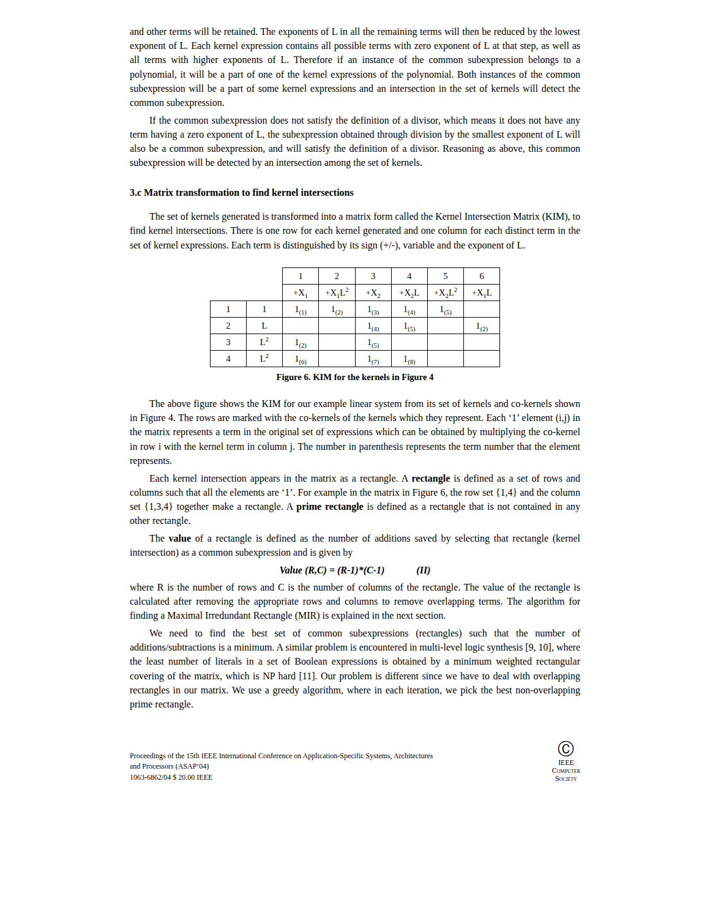and other terms will be retained. The exponents of L in all the remaining terms will then be reduced by the lowest exponent of L. Each kernel expression contains all possible terms with zero exponent of L at that step, as well as all terms with higher exponents of L. Therefore if an instance of the common subexpression belongs to a polynomial, it will be a part of one of the kernel expressions of the polynomial. Both instances of the common subexpression will be a part of some kernel expressions and an intersection in the set of kernels will detect the common subexpression.
If the common subexpression does not satisfy the definition of a divisor, which means it does not have any term having a zero exponent of L, the subexpression obtained through division by the smallest exponent of L will also be a common subexpression, and will satisfy the definition of a divisor. Reasoning as above, this common subexpression will be detected by an intersection among the set of kernels.
3.c Matrix transformation to find kernel intersections
The set of kernels generated is transformed into a matrix form called the Kernel Intersection Matrix (KIM), to find kernel intersections. There is one row for each kernel generated and one column for each distinct term in the set of kernel expressions. Each term is distinguished by its sign (+/-), variable and the exponent of L.
| | | 1 | 2 | 3 | 4 | 5 | 6 |
| | | +X 1 | +X 1 L 2 | +X 2 | +X 2 L | +X 2 L 2 | +X 1 L |
| 1 | 1 | 1 (1) | 1 (2) | 1 (3) | 1 (4) | 1 (5) | |
| 2 | L | | | 1 (4) | 1 (5) | | 1 (2) |
| 3 | L 2 | 1 (2) | | 1 (5) | | | |
| 4 | L 2 | 1 (6) | | 1 (7) | 1 (8) | | |
Figure 6. KIM for the kernels in Figure 4
The above figure shows the KIM for our example linear system from its set of kernels and co-kernels shown in Figure 4. The rows are marked with the co-kernels of the kernels which they represent. Each ‘1’ element (i,j) in the matrix represents a term in the original set of expressions which can be obtained by multiplying the co-kernel in row i with the kernel term in column j. The number in parenthesis represents the term number that the element represents.
Each kernel intersection appears in the matrix as a rectangle. A rectangle is defined as a set of rows and columns such that all the elements are ‘1’. For example in the matrix in Figure 6, the row set {1,4} and the column set {1,3,4} together make a rectangle. A prime rectangle is defined as a rectangle that is not contained in any other rectangle.
The value of a rectangle is defined as the number of additions saved by selecting that rectangle (kernel intersection) as a common subexpression and is given by
Value (R,C) = (R-1)*(C-1) (II)
where R is the number of rows and C is the number of columns of the rectangle. The value of the rectangle is calculated after removing the appropriate rows and columns to remove overlapping terms. The algorithm for finding a Maximal Irredundant Rectangle (MIR) is explained in the next section.
We need to find the best set of common subexpressions (rectangles) such that the number of additions/subtractions is a minimum. A similar problem is encountered in multi-level logic synthesis [9, 10], where the least number of literals in a set of Boolean expressions is obtained by a minimum weighted rectangular covering of the matrix, which is NP hard [11]. Our problem is different since we have to deal with overlapping rectangles in our matrix. We use a greedy algorithm, where in each iteration, we pick the best non-overlapping prime rectangle.
Proceedings of the 15th IEEE International Conference on Application-Specific Systems, Architectures and Processors (ASAP’04)
1063-6862/04 $ 20.00 IEEE
Ⓒ
IEEE
Computer
Society